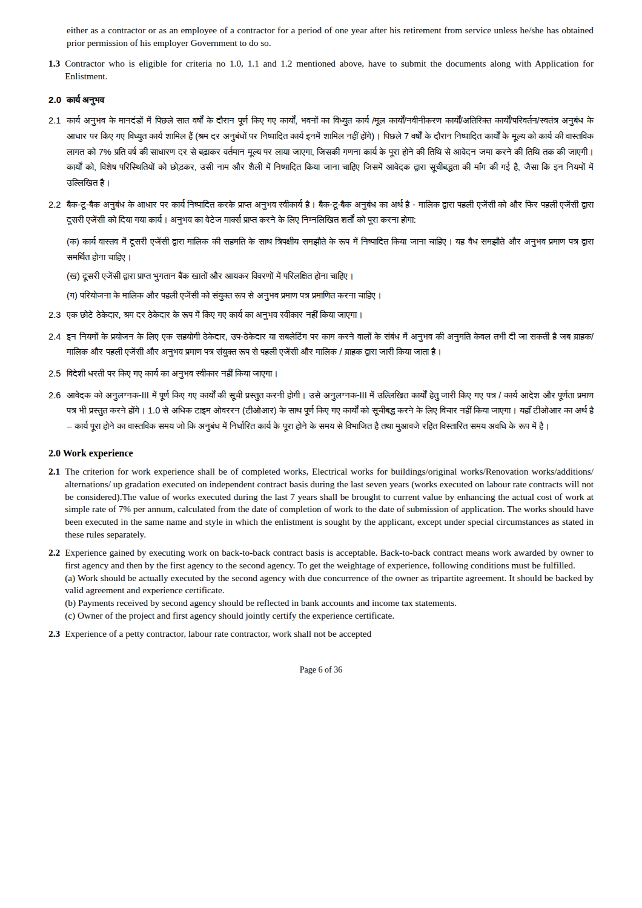either as a contractor or as an employee of a contractor for a period of one year after his retirement from service unless he/she has obtained prior permission of his employer Government to do so.
1.3
Contractor who is eligible for criteria no 1.0, 1.1 and 1.2 mentioned above, have to submit the documents along with Application for Enlistment.
2.0 कार्य अनुभव
2.1
कार्य अनुभव के मानदंडों में पिछले सात वर्षों के दौरान पूर्ण किए गए कार्यों, भवनों का विध्युत कार्य /मूल कार्यों/नवीनीकरण कार्यों/अतिरिक्त कार्यों/परिवर्तन/स्वतंत्र अनुबंध के आधार पर किए गए विध्युत कार्य शामिल हैं (श्रम दर अनुबंधों पर निष्पादित कार्य इनमें शामिल नहीं होंगे)। पिछले 7 वर्षों के दौरान निष्पादित कार्यों के मूल्य को कार्य की वास्तविक लागत को 7% प्रति वर्ष की साधारण दर से बढ़ाकर वर्तमान मूल्य पर लाया जाएगा, जिसकी गणना कार्य के पूरा होने की तिथि से आवेदन जमा करने की तिथि तक की जाएगी। कार्यों को, विशेष परिस्थितियों को छोड़कर, उसी नाम और शैली में निष्पादित किया जाना चाहिए जिसमें आवेदक द्वारा सूचीबद्धता की माँग की गई है, जैसा कि इन नियमों में उल्लिखित है।
2.2
बैक-टू-बैक अनुबंध के आधार पर कार्य निष्पादित करके प्राप्त अनुभव स्वीकार्य है। बैक-टू-बैक अनुबंध का अर्थ है - मालिक द्वारा पहली एजेंसी को और फिर पहली एजेंसी द्वारा दूसरी एजेंसी को दिया गया कार्य। अनुभव का वेटेज मार्क्स प्राप्त करने के लिए निम्नलिखित शर्तों को पूरा करना होगा:
(क) कार्य वास्तव में दूसरी एजेंसी द्वारा मालिक की सहमति के साथ त्रिपक्षीय समझौते के रूप में निष्पादित किया जाना चाहिए। यह वैध समझौते और अनुभव प्रमाण पत्र द्वारा समर्थित होना चाहिए।
(ख) दूसरी एजेंसी द्वारा प्राप्त भुगतान बैंक खातों और आयकर विवरणों में परिलक्षित होना चाहिए।
(ग) परियोजना के मालिक और पहली एजेंसी को संयुक्त रूप से अनुभव प्रमाण पत्र प्रमाणित करना चाहिए।
2.3
एक छोटे ठेकेदार, श्रम दर ठेकेदार के रूप में किए गए कार्य का अनुभव स्वीकार नहीं किया जाएगा।
2.4
इन नियमों के प्रयोजन के लिए एक सहयोगी ठेकेदार, उप-ठेकेदार या सबलेटिंग पर काम करने वालों के संबंध में अनुभव की अनुमति केवल तभी दी जा सकती है जब ग्राहक/मालिक और पहली एजेंसी और अनुभव प्रमाण पत्र संयुक्त रूप से पहली एजेंसी और मालिक / ग्राहक द्वारा जारी किया जाता है।
2.5
विदेशी धरती पर किए गए कार्य का अनुभव स्वीकार नहीं किया जाएगा।
2.6
आवेदक को अनुलग्नक-III में पूर्ण किए गए कार्यों की सूची प्रस्तुत करनी होगी। उसे अनुलग्नक-III में उल्लिखित कार्यों हेतु जारी किए गए पत्र / कार्य आदेश और पूर्णता प्रमाण पत्र भी प्रस्तुत करने होंगे। 1.0 से अधिक टाइम ओवररन (टीओआर) के साथ पूर्ण किए गए कार्यों को सूचीबद्ध करने के लिए विचार नहीं किया जाएगा। यहाँ टीओआर का अर्थ है – कार्य पूरा होने का वास्तविक समय जो कि अनुबंध में निर्धारित कार्य के पूरा होने के समय से विभाजित है तथा मुआवजे रहित विस्तारित समय अवधि के रूप में है।
2.0 Work experience
2.1
The criterion for work experience shall be of completed works, Electrical works for buildings/original works/Renovation works/additions/ alternations/ up gradation executed on independent contract basis during the last seven years (works executed on labour rate contracts will not be considered).The value of works executed during the last 7 years shall be brought to current value by enhancing the actual cost of work at simple rate of 7% per annum, calculated from the date of completion of work to the date of submission of application. The works should have been executed in the same name and style in which the enlistment is sought by the applicant, except under special circumstances as stated in these rules separately.
2.2
Experience gained by executing work on back-to-back contract basis is acceptable. Back-to-back contract means work awarded by owner to first agency and then by the first agency to the second agency. To get the weightage of experience, following conditions must be fulfilled.
(a) Work should be actually executed by the second agency with due concurrence of the owner as tripartite agreement. It should be backed by valid agreement and experience certificate.
(b) Payments received by second agency should be reflected in bank accounts and income tax statements.
(c) Owner of the project and first agency should jointly certify the experience certificate.
2.3
Experience of a petty contractor, labour rate contractor, work shall not be accepted
Page 6 of 36